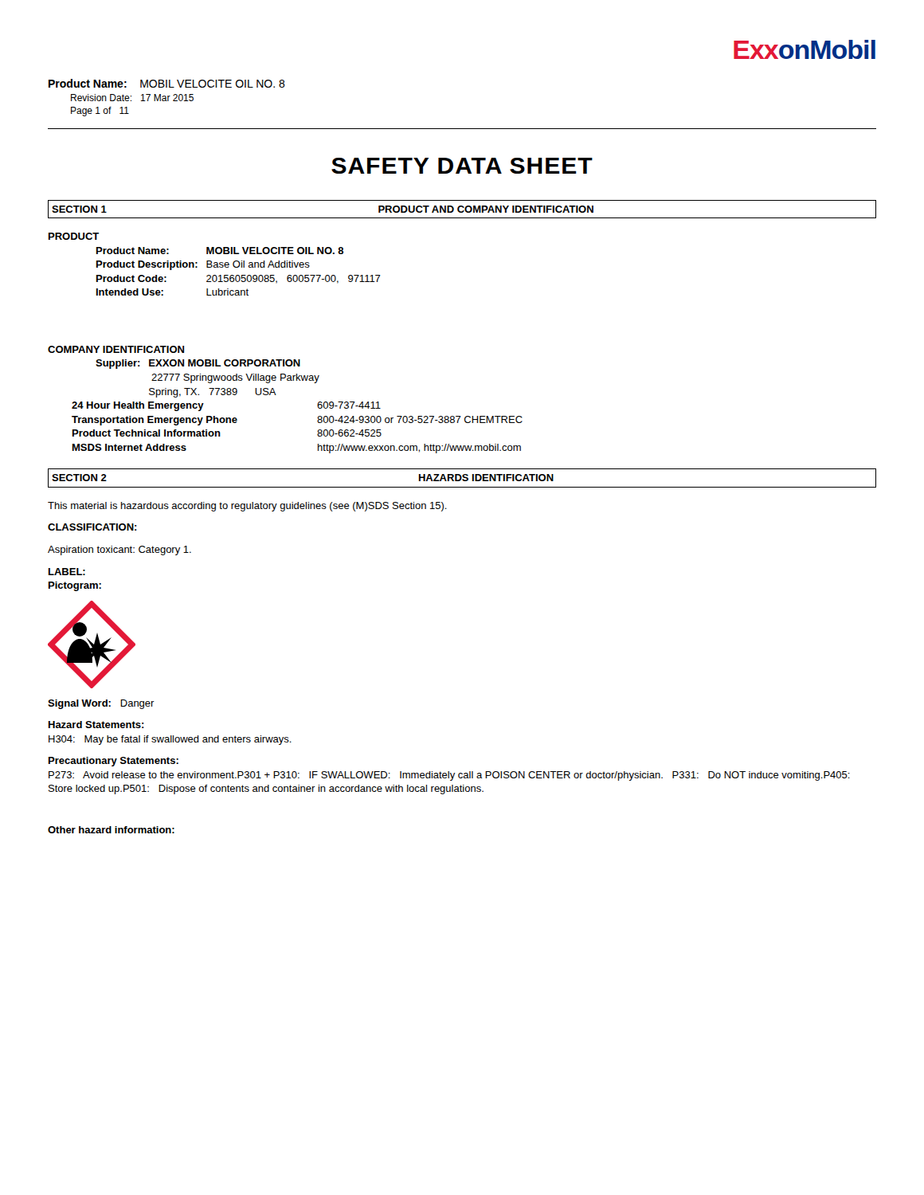Exx onMobil
Product Name: MOBIL VELOCITE OIL NO. 8
Revision Date: 17 Mar 2015
Page 1 of 11
SAFETY DATA SHEET
SECTION 1 PRODUCT AND COMPANY IDENTIFICATION
PRODUCT
| Product Name: | MOBIL VELOCITE OIL NO. 8 |
| Product Description: | Base Oil and Additives |
| Product Code: | 201560509085, 600577-00, 971117 |
| Intended Use: | Lubricant |
COMPANY IDENTIFICATION
| Supplier: | EXXON MOBIL CORPORATION |
| | 22777 Springwoods Village Parkway |
| | Spring, TX. 77389 USA |
| 24 Hour Health Emergency | 609-737-4411 |
| Transportation Emergency Phone | 800-424-9300 or 703-527-3887 CHEMTREC |
| Product Technical Information | 800-662-4525 |
| MSDS Internet Address | http://www.exxon.com, http://www.mobil.com |
SECTION 2 HAZARDS IDENTIFICATION
This material is hazardous according to regulatory guidelines (see (M)SDS Section 15).
CLASSIFICATION:
Aspiration toxicant: Category 1.
LABEL:
Pictogram:
Signal Word: Danger
Hazard Statements:
H304: May be fatal if swallowed and enters airways.
Precautionary Statements:
P273: Avoid release to the environment.P301 + P310: IF SWALLOWED: Immediately call a POISON CENTER or doctor/physician. P331: Do NOT induce vomiting.P405: Store locked up.P501: Dispose of contents and container in accordance with local regulations.
Other hazard information: